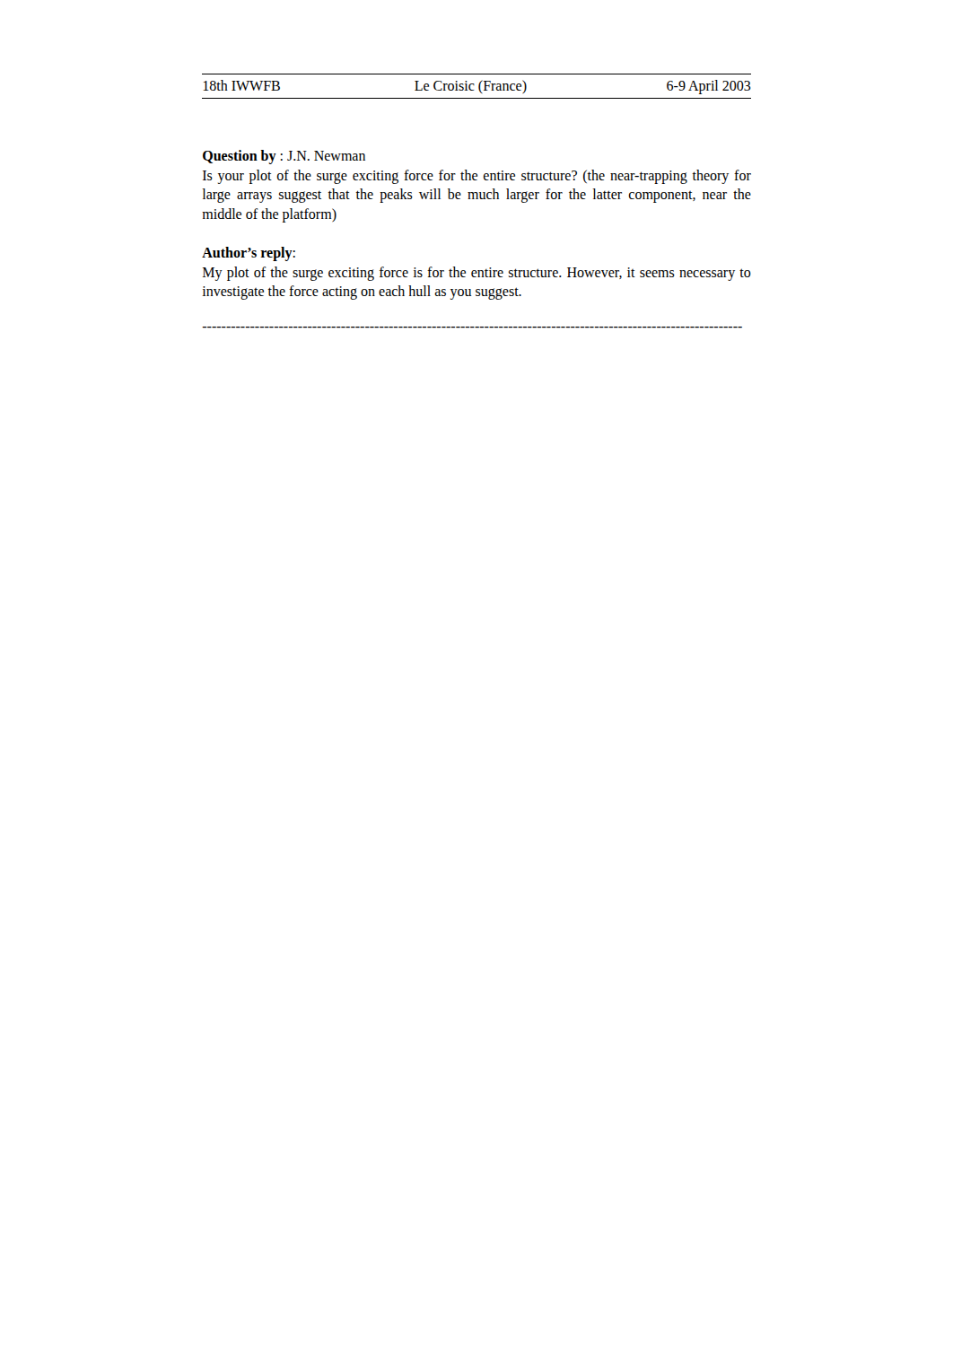| 18th IWWFB | Le Croisic (France) | 6-9 April 2003 |
Question by : J.N. Newman
Is your plot of the surge exciting force for the entire structure? (the near-trapping theory for large arrays suggest that the peaks will be much larger for the latter component, near the middle of the platform)
Author’s reply:
My plot of the surge exciting force is for the entire structure. However, it seems necessary to investigate the force acting on each hull as you suggest.
-----------------------------------------------------------------------------------------------------------------